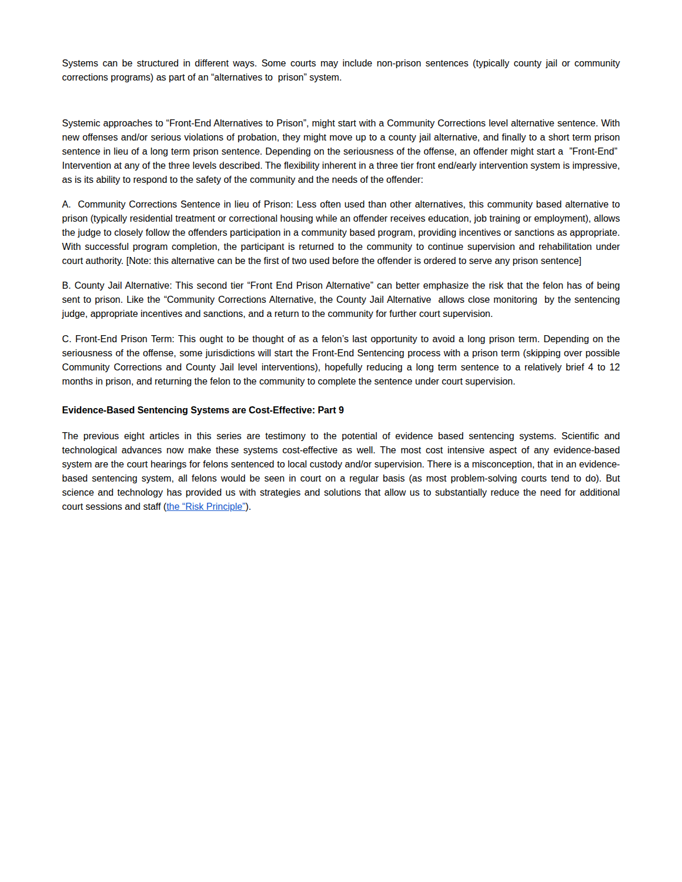Systems can be structured in different ways. Some courts may include non-prison sentences (typically county jail or community corrections programs) as part of an “alternatives to prison” system.
Systemic approaches to “Front-End Alternatives to Prison”, might start with a Community Corrections level alternative sentence. With new offenses and/or serious violations of probation, they might move up to a county jail alternative, and finally to a short term prison sentence in lieu of a long term prison sentence. Depending on the seriousness of the offense, an offender might start a ”Front-End” Intervention at any of the three levels described. The flexibility inherent in a three tier front end/early intervention system is impressive, as is its ability to respond to the safety of the community and the needs of the offender:
A. Community Corrections Sentence in lieu of Prison: Less often used than other alternatives, this community based alternative to prison (typically residential treatment or correctional housing while an offender receives education, job training or employment), allows the judge to closely follow the offenders participation in a community based program, providing incentives or sanctions as appropriate. With successful program completion, the participant is returned to the community to continue supervision and rehabilitation under court authority. [Note: this alternative can be the first of two used before the offender is ordered to serve any prison sentence]
B. County Jail Alternative: This second tier “Front End Prison Alternative” can better emphasize the risk that the felon has of being sent to prison. Like the “Community Corrections Alternative, the County Jail Alternative allows close monitoring by the sentencing judge, appropriate incentives and sanctions, and a return to the community for further court supervision.
C. Front-End Prison Term: This ought to be thought of as a felon’s last opportunity to avoid a long prison term. Depending on the seriousness of the offense, some jurisdictions will start the Front-End Sentencing process with a prison term (skipping over possible Community Corrections and County Jail level interventions), hopefully reducing a long term sentence to a relatively brief 4 to 12 months in prison, and returning the felon to the community to complete the sentence under court supervision.
Evidence-Based Sentencing Systems are Cost-Effective: Part 9
The previous eight articles in this series are testimony to the potential of evidence based sentencing systems. Scientific and technological advances now make these systems cost-effective as well. The most cost intensive aspect of any evidence-based system are the court hearings for felons sentenced to local custody and/or supervision. There is a misconception, that in an evidence-based sentencing system, all felons would be seen in court on a regular basis (as most problem-solving courts tend to do). But science and technology has provided us with strategies and solutions that allow us to substantially reduce the need for additional court sessions and staff (the “Risk Principle”).